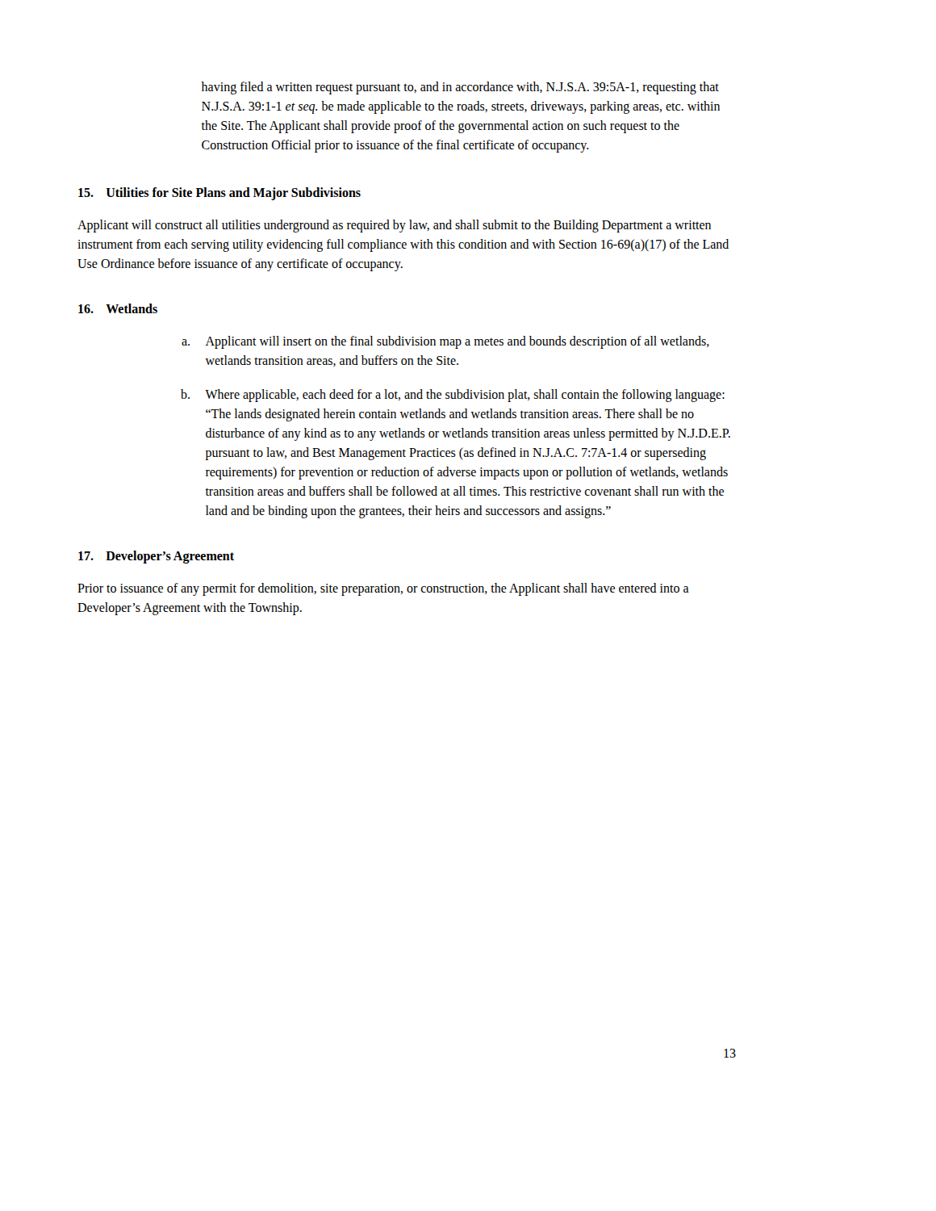having filed a written request pursuant to, and in accordance with, N.J.S.A. 39:5A-1, requesting that N.J.S.A. 39:1-1 et seq. be made applicable to the roads, streets, driveways, parking areas, etc. within the Site. The Applicant shall provide proof of the governmental action on such request to the Construction Official prior to issuance of the final certificate of occupancy.
15. Utilities for Site Plans and Major Subdivisions
Applicant will construct all utilities underground as required by law, and shall submit to the Building Department a written instrument from each serving utility evidencing full compliance with this condition and with Section 16-69(a)(17) of the Land Use Ordinance before issuance of any certificate of occupancy.
16. Wetlands
Applicant will insert on the final subdivision map a metes and bounds description of all wetlands, wetlands transition areas, and buffers on the Site.
Where applicable, each deed for a lot, and the subdivision plat, shall contain the following language: “The lands designated herein contain wetlands and wetlands transition areas. There shall be no disturbance of any kind as to any wetlands or wetlands transition areas unless permitted by N.J.D.E.P. pursuant to law, and Best Management Practices (as defined in N.J.A.C. 7:7A-1.4 or superseding requirements) for prevention or reduction of adverse impacts upon or pollution of wetlands, wetlands transition areas and buffers shall be followed at all times. This restrictive covenant shall run with the land and be binding upon the grantees, their heirs and successors and assigns.”
17. Developer’s Agreement
Prior to issuance of any permit for demolition, site preparation, or construction, the Applicant shall have entered into a Developer’s Agreement with the Township.
13